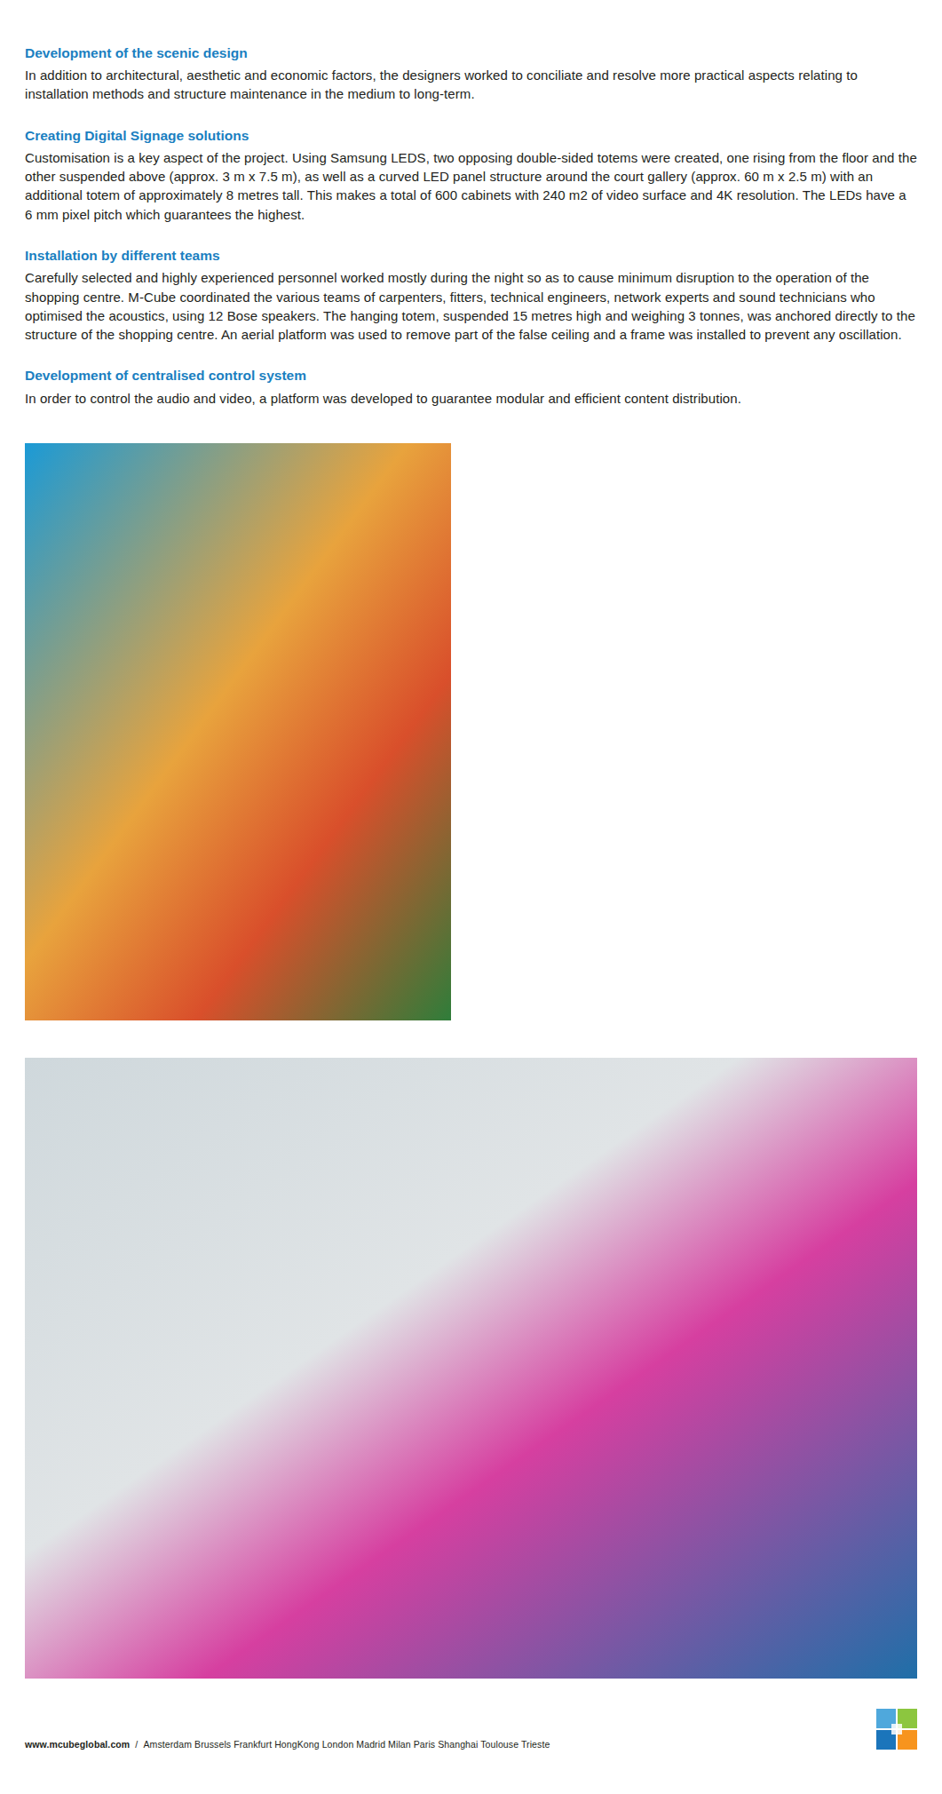Development of the scenic design
In addition to architectural, aesthetic and economic factors, the designers worked to conciliate and resolve more practical aspects relating to installation methods and structure maintenance in the medium to long-term.
Creating Digital Signage solutions
Customisation is a key aspect of the project. Using Samsung LEDS, two opposing double-sided totems were created, one rising from the floor and the other suspended above (approx. 3 m x 7.5 m), as well as a curved LED panel structure around the court gallery (approx. 60 m x 2.5 m) with an additional totem of approximately 8 metres tall. This makes a total of 600 cabinets with 240 m2 of video surface and 4K resolution. The LEDs have a 6 mm pixel pitch which guarantees the highest.
Installation by different teams
Carefully selected and highly experienced personnel worked mostly during the night so as to cause minimum disruption to the operation of the shopping centre. M-Cube coordinated the various teams of carpenters, fitters, technical engineers, network experts and sound technicians who optimised the acoustics, using 12 Bose speakers. The hanging totem, suspended 15 metres high and weighing 3 tonnes, was anchored directly to the structure of the shopping centre. An aerial platform was used to remove part of the false ceiling and a frame was installed to prevent any oscillation.
Development of centralised control system
In order to control the audio and video, a platform was developed to guarantee modular and efficient content distribution.
www.mcubeglobal.com / Amsterdam Brussels Frankfurt HongKong London Madrid Milan Paris Shanghai Toulouse Trieste